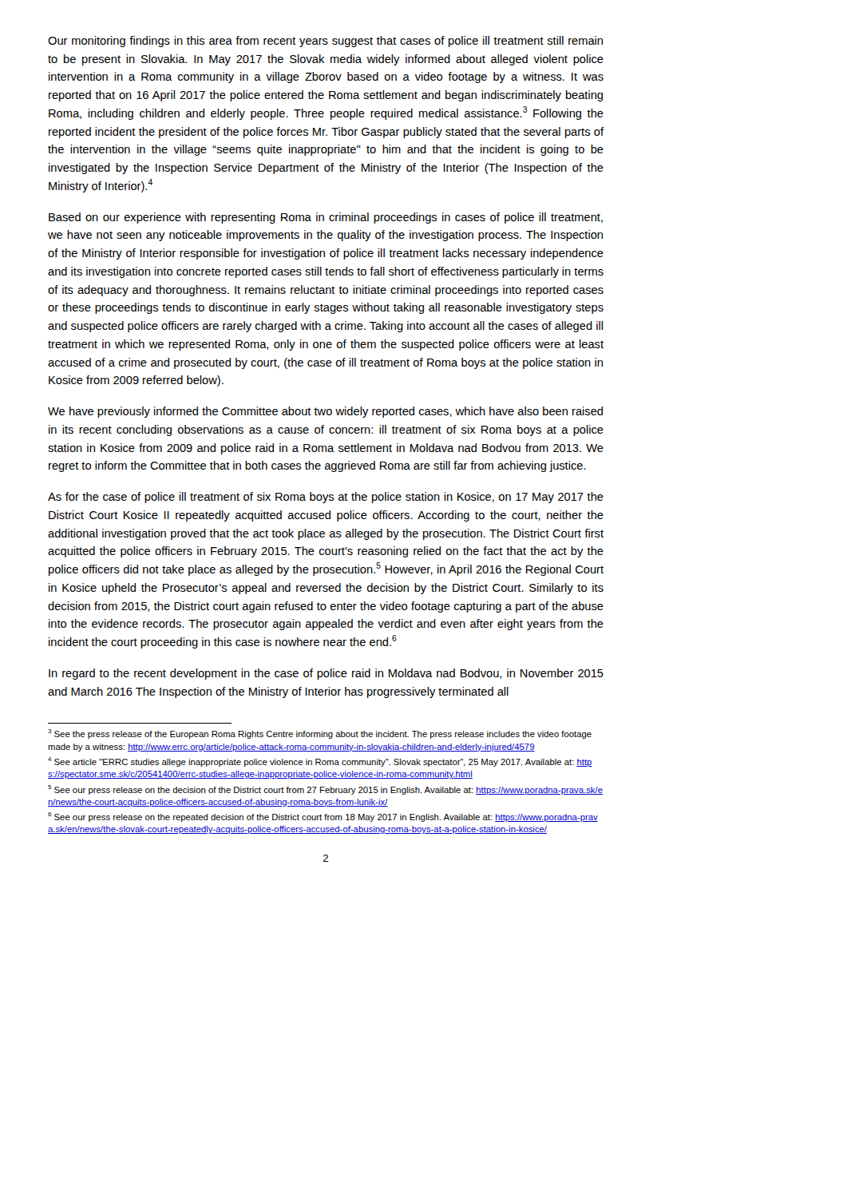Our monitoring findings in this area from recent years suggest that cases of police ill treatment still remain to be present in Slovakia. In May 2017 the Slovak media widely informed about alleged violent police intervention in a Roma community in a village Zborov based on a video footage by a witness. It was reported that on 16 April 2017 the police entered the Roma settlement and began indiscriminately beating Roma, including children and elderly people. Three people required medical assistance.3 Following the reported incident the president of the police forces Mr. Tibor Gaspar publicly stated that the several parts of the intervention in the village “seems quite inappropriate" to him and that the incident is going to be investigated by the Inspection Service Department of the Ministry of the Interior (The Inspection of the Ministry of Interior).4
Based on our experience with representing Roma in criminal proceedings in cases of police ill treatment, we have not seen any noticeable improvements in the quality of the investigation process. The Inspection of the Ministry of Interior responsible for investigation of police ill treatment lacks necessary independence and its investigation into concrete reported cases still tends to fall short of effectiveness particularly in terms of its adequacy and thoroughness. It remains reluctant to initiate criminal proceedings into reported cases or these proceedings tends to discontinue in early stages without taking all reasonable investigatory steps and suspected police officers are rarely charged with a crime. Taking into account all the cases of alleged ill treatment in which we represented Roma, only in one of them the suspected police officers were at least accused of a crime and prosecuted by court, (the case of ill treatment of Roma boys at the police station in Kosice from 2009 referred below).
We have previously informed the Committee about two widely reported cases, which have also been raised in its recent concluding observations as a cause of concern: ill treatment of six Roma boys at a police station in Kosice from 2009 and police raid in a Roma settlement in Moldava nad Bodvou from 2013. We regret to inform the Committee that in both cases the aggrieved Roma are still far from achieving justice.
As for the case of police ill treatment of six Roma boys at the police station in Kosice, on 17 May 2017 the District Court Kosice II repeatedly acquitted accused police officers. According to the court, neither the additional investigation proved that the act took place as alleged by the prosecution. The District Court first acquitted the police officers in February 2015. The court’s reasoning relied on the fact that the act by the police officers did not take place as alleged by the prosecution.5 However, in April 2016 the Regional Court in Kosice upheld the Prosecutor’s appeal and reversed the decision by the District Court. Similarly to its decision from 2015, the District court again refused to enter the video footage capturing a part of the abuse into the evidence records. The prosecutor again appealed the verdict and even after eight years from the incident the court proceeding in this case is nowhere near the end.6
In regard to the recent development in the case of police raid in Moldava nad Bodvou, in November 2015 and March 2016 The Inspection of the Ministry of Interior has progressively terminated all
3 See the press release of the European Roma Rights Centre informing about the incident. The press release includes the video footage made by a witness: http://www.errc.org/article/police-attack-roma-community-in-slovakia-children-and-elderly-injured/4579
4 See article "ERRC studies allege inappropriate police violence in Roma community”. Slovak spectator”, 25 May 2017. Available at: https://spectator.sme.sk/c/20541400/errc-studies-allege-inappropriate-police-violence-in-roma-community.html
5 See our press release on the decision of the District court from 27 February 2015 in English. Available at: https://www.poradna-prava.sk/en/news/the-court-acquits-police-officers-accused-of-abusing-roma-boys-from-lunik-ix/
6 See our press release on the repeated decision of the District court from 18 May 2017 in English. Available at: https://www.poradna-prava.sk/en/news/the-slovak-court-repeatedly-acquits-police-officers-accused-of-abusing-roma-boys-at-a-police-station-in-kosice/
2